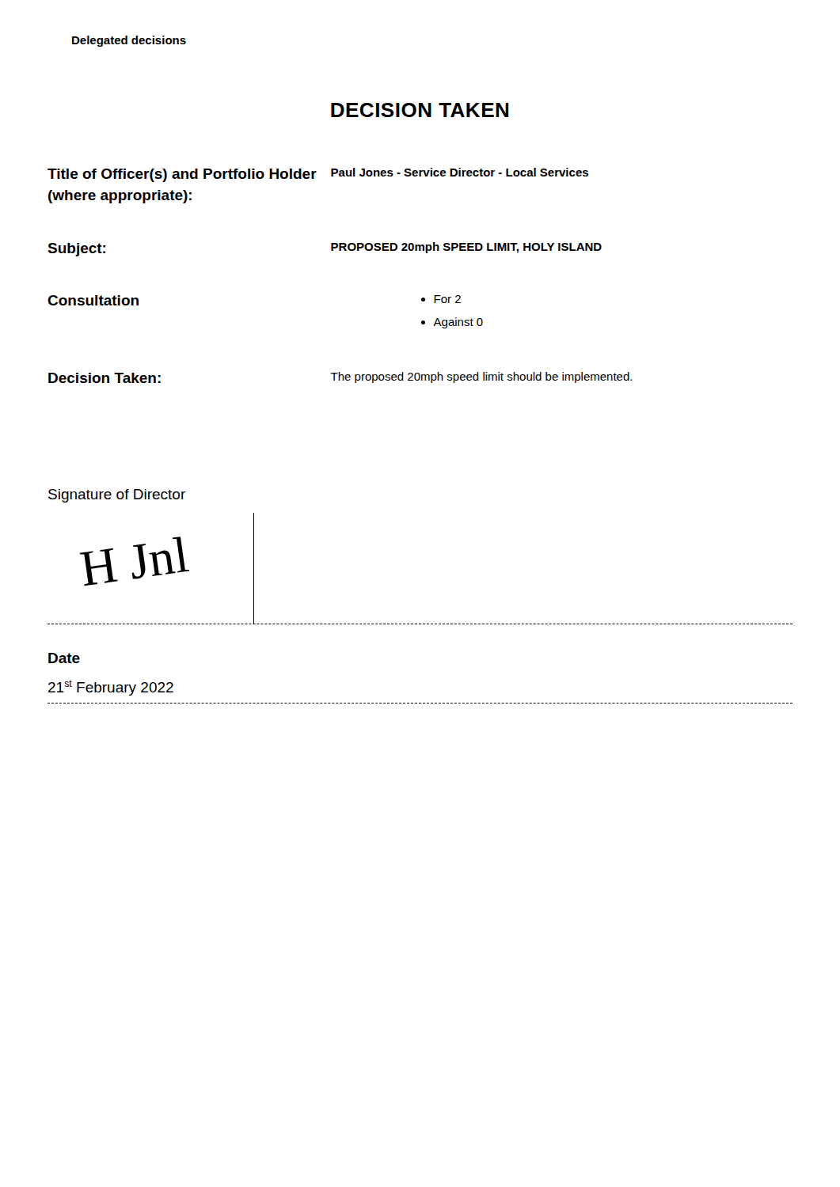Delegated decisions
DECISION TAKEN
| Title of Officer(s) and Portfolio Holder (where appropriate): | Paul Jones - Service Director - Local Services |
| Subject: | PROPOSED 20mph SPEED LIMIT, HOLY ISLAND |
| Consultation | For 2 Against 0 |
| Decision Taken: | The proposed 20mph speed limit should be implemented. |
Signature of Director
H Jnl
Date
21st February 2022